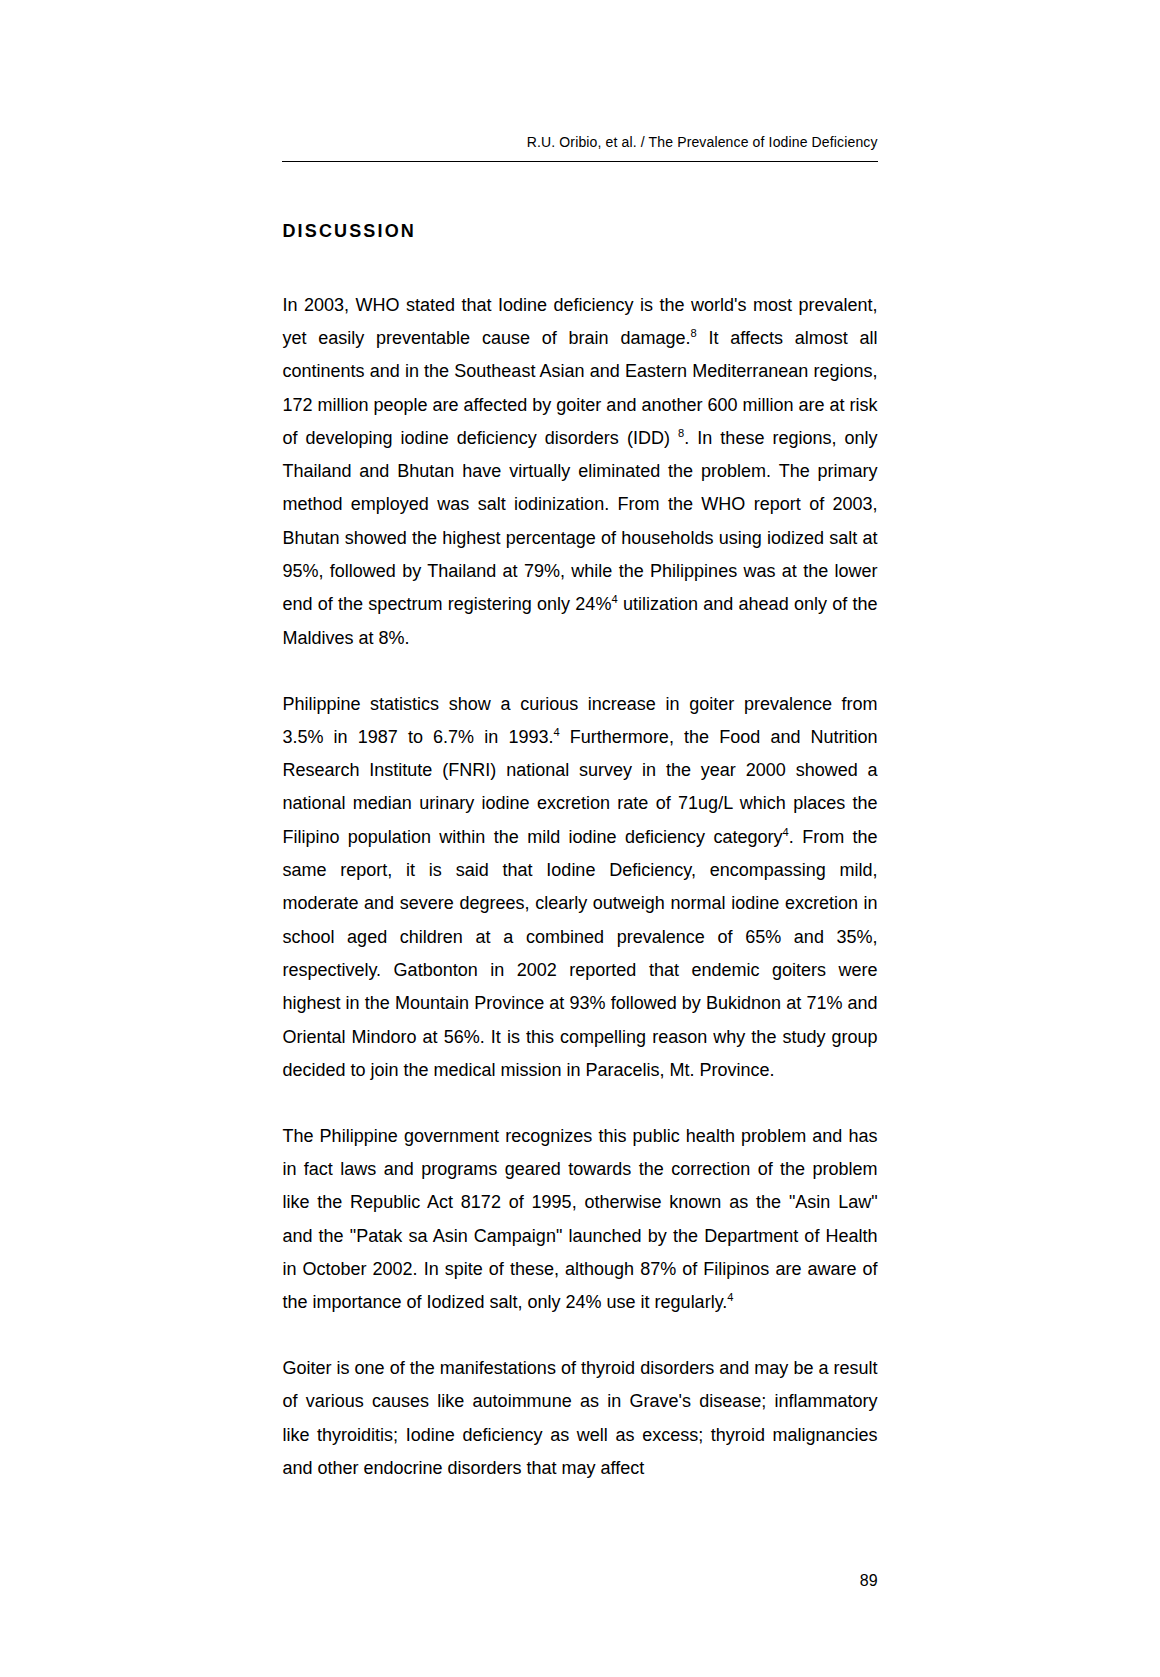R.U. Oribio, et al. / The Prevalence of Iodine Deficiency
DISCUSSION
In 2003, WHO stated that Iodine deficiency is the world's most prevalent, yet easily preventable cause of brain damage.8 It affects almost all continents and in the Southeast Asian and Eastern Mediterranean regions, 172 million people are affected by goiter and another 600 million are at risk of developing iodine deficiency disorders (IDD) 8. In these regions, only Thailand and Bhutan have virtually eliminated the problem. The primary method employed was salt iodinization. From the WHO report of 2003, Bhutan showed the highest percentage of households using iodized salt at 95%, followed by Thailand at 79%, while the Philippines was at the lower end of the spectrum registering only 24%4 utilization and ahead only of the Maldives at 8%.
Philippine statistics show a curious increase in goiter prevalence from 3.5% in 1987 to 6.7% in 1993.4 Furthermore, the Food and Nutrition Research Institute (FNRI) national survey in the year 2000 showed a national median urinary iodine excretion rate of 71ug/L which places the Filipino population within the mild iodine deficiency category4. From the same report, it is said that Iodine Deficiency, encompassing mild, moderate and severe degrees, clearly outweigh normal iodine excretion in school aged children at a combined prevalence of 65% and 35%, respectively. Gatbonton in 2002 reported that endemic goiters were highest in the Mountain Province at 93% followed by Bukidnon at 71% and Oriental Mindoro at 56%. It is this compelling reason why the study group decided to join the medical mission in Paracelis, Mt. Province.
The Philippine government recognizes this public health problem and has in fact laws and programs geared towards the correction of the problem like the Republic Act 8172 of 1995, otherwise known as the "Asin Law" and the "Patak sa Asin Campaign" launched by the Department of Health in October 2002. In spite of these, although 87% of Filipinos are aware of the importance of Iodized salt, only 24% use it regularly.4
Goiter is one of the manifestations of thyroid disorders and may be a result of various causes like autoimmune as in Grave's disease; inflammatory like thyroiditis; Iodine deficiency as well as excess; thyroid malignancies and other endocrine disorders that may affect
89